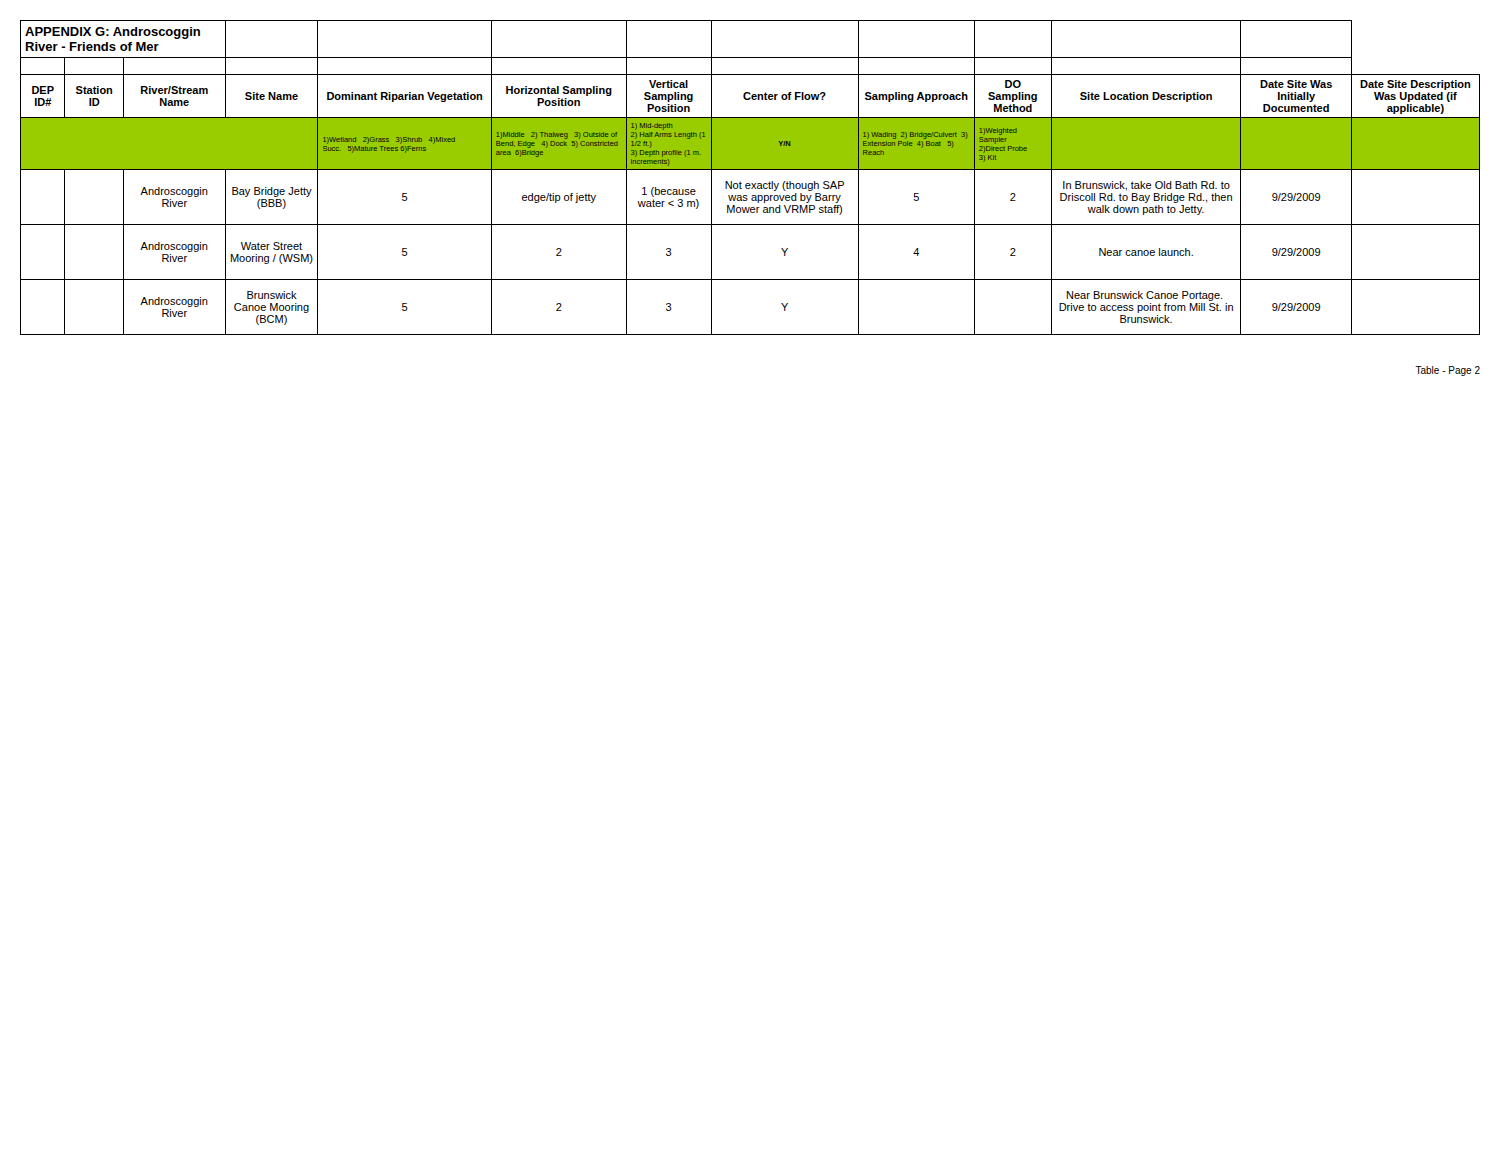| APPENDIX G: Androscoggin River - Friends of Mer | | | | | | | | | |
| DEP ID# | Station ID | River/Stream Name | Site Name | Dominant Riparian Vegetation | Horizontal Sampling Position | Vertical Sampling Position | Center of Flow? | Sampling Approach | DO Sampling Method | Site Location Description | Date Site Was Initially Documented | Date Site Description Was Updated (if applicable) |
| | 1)Wetland 2)Grass 3)Shrub 4)Mixed Succ. 5)Mature Trees 6)Ferns | 1)Middle 2) Thalweg 3) Outside of Bend, Edge 4) Dock 5) Constricted area 6)Bridge | 1) Mid-depth 2) Half Arms Length (1 1/2 ft.) 3) Depth profile (1 m. increments) | Y/N | 1) Wading 2) Bridge/Culvert 3) Extension Pole 4) Boat 5) Reach | 1)Weighted Sampler 2)Direct Probe 3) Kit | | | |
| | | Androscoggin River | Bay Bridge Jetty (BBB) | 5 | edge/tip of jetty | 1 (because water < 3 m) | Not exactly (though SAP was approved by Barry Mower and VRMP staff) | 5 | 2 | In Brunswick, take Old Bath Rd. to Driscoll Rd. to Bay Bridge Rd., then walk down path to Jetty. | 9/29/2009 | |
| | | Androscoggin River | Water Street Mooring / (WSM) | 5 | 2 | 3 | Y | 4 | 2 | Near canoe launch. | 9/29/2009 | |
| | | Androscoggin River | Brunswick Canoe Mooring (BCM) | 5 | 2 | 3 | Y | | | Near Brunswick Canoe Portage. Drive to access point from Mill St. in Brunswick. | 9/29/2009 | |
Table - Page 2